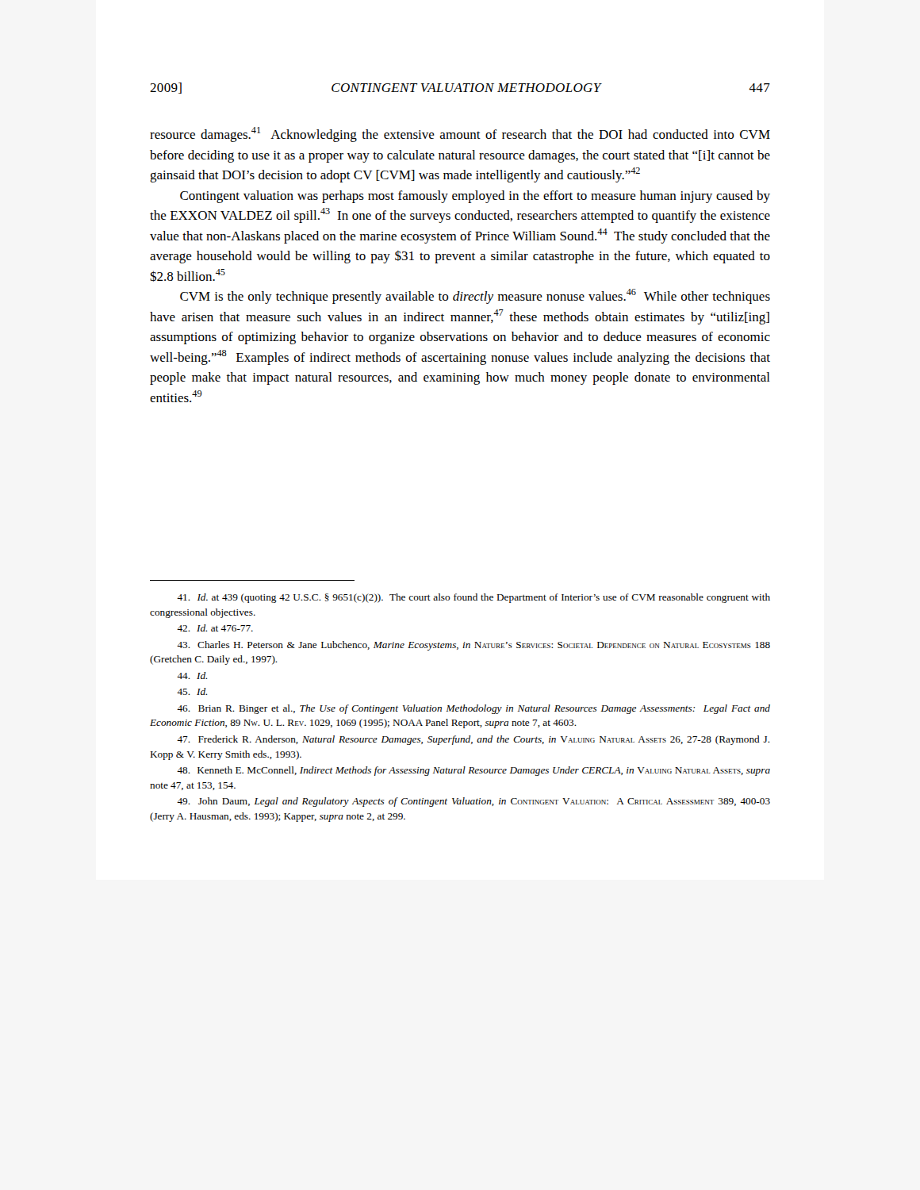2009] CONTINGENT VALUATION METHODOLOGY 447
resource damages.41 Acknowledging the extensive amount of research that the DOI had conducted into CVM before deciding to use it as a proper way to calculate natural resource damages, the court stated that “[i]t cannot be gainsaid that DOI’s decision to adopt CV [CVM] was made intelligently and cautiously.”42
Contingent valuation was perhaps most famously employed in the effort to measure human injury caused by the EXXON VALDEZ oil spill.43 In one of the surveys conducted, researchers attempted to quantify the existence value that non-Alaskans placed on the marine ecosystem of Prince William Sound.44 The study concluded that the average household would be willing to pay $31 to prevent a similar catastrophe in the future, which equated to $2.8 billion.45
CVM is the only technique presently available to directly measure nonuse values.46 While other techniques have arisen that measure such values in an indirect manner,47 these methods obtain estimates by “utiliz[ing] assumptions of optimizing behavior to organize observations on behavior and to deduce measures of economic well-being.”48 Examples of indirect methods of ascertaining nonuse values include analyzing the decisions that people make that impact natural resources, and examining how much money people donate to environmental entities.49
41. Id. at 439 (quoting 42 U.S.C. § 9651(c)(2)). The court also found the Department of Interior’s use of CVM reasonable congruent with congressional objectives.
42. Id. at 476-77.
43. Charles H. Peterson & Jane Lubchenco, Marine Ecosystems, in Nature’s Services: Societal Dependence on Natural Ecosystems 188 (Gretchen C. Daily ed., 1997).
44. Id.
45. Id.
46. Brian R. Binger et al., The Use of Contingent Valuation Methodology in Natural Resources Damage Assessments: Legal Fact and Economic Fiction, 89 Nw. U. L. Rev. 1029, 1069 (1995); NOAA Panel Report, supra note 7, at 4603.
47. Frederick R. Anderson, Natural Resource Damages, Superfund, and the Courts, in Valuing Natural Assets 26, 27-28 (Raymond J. Kopp & V. Kerry Smith eds., 1993).
48. Kenneth E. McConnell, Indirect Methods for Assessing Natural Resource Damages Under CERCLA, in Valuing Natural Assets, supra note 47, at 153, 154.
49. John Daum, Legal and Regulatory Aspects of Contingent Valuation, in Contingent Valuation: A Critical Assessment 389, 400-03 (Jerry A. Hausman, eds. 1993); Kapper, supra note 2, at 299.